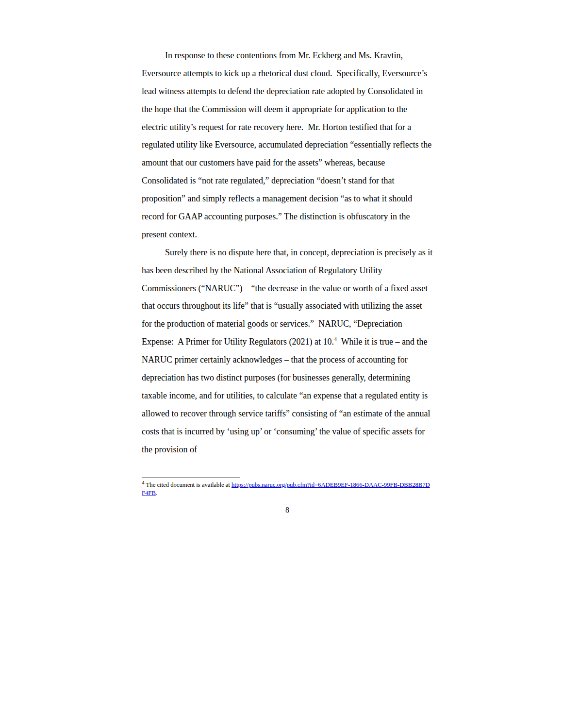In response to these contentions from Mr. Eckberg and Ms. Kravtin, Eversource attempts to kick up a rhetorical dust cloud. Specifically, Eversource’s lead witness attempts to defend the depreciation rate adopted by Consolidated in the hope that the Commission will deem it appropriate for application to the electric utility’s request for rate recovery here. Mr. Horton testified that for a regulated utility like Eversource, accumulated depreciation “essentially reflects the amount that our customers have paid for the assets” whereas, because Consolidated is “not rate regulated,” depreciation “doesn’t stand for that proposition” and simply reflects a management decision “as to what it should record for GAAP accounting purposes.” The distinction is obfuscatory in the present context.
Surely there is no dispute here that, in concept, depreciation is precisely as it has been described by the National Association of Regulatory Utility Commissioners (“NARUC”) – “the decrease in the value or worth of a fixed asset that occurs throughout its life” that is “usually associated with utilizing the asset for the production of material goods or services.” NARUC, “Depreciation Expense: A Primer for Utility Regulators (2021) at 10.4 While it is true – and the NARUC primer certainly acknowledges – that the process of accounting for depreciation has two distinct purposes (for businesses generally, determining taxable income, and for utilities, to calculate “an expense that a regulated entity is allowed to recover through service tariffs” consisting of “an estimate of the annual costs that is incurred by ‘using up’ or ‘consuming’ the value of specific assets for the provision of
4 The cited document is available at https://pubs.naruc.org/pub.cfm?id=6ADEB9EF-1866-DAAC-99FB-DBB28B7DF4FB.
8